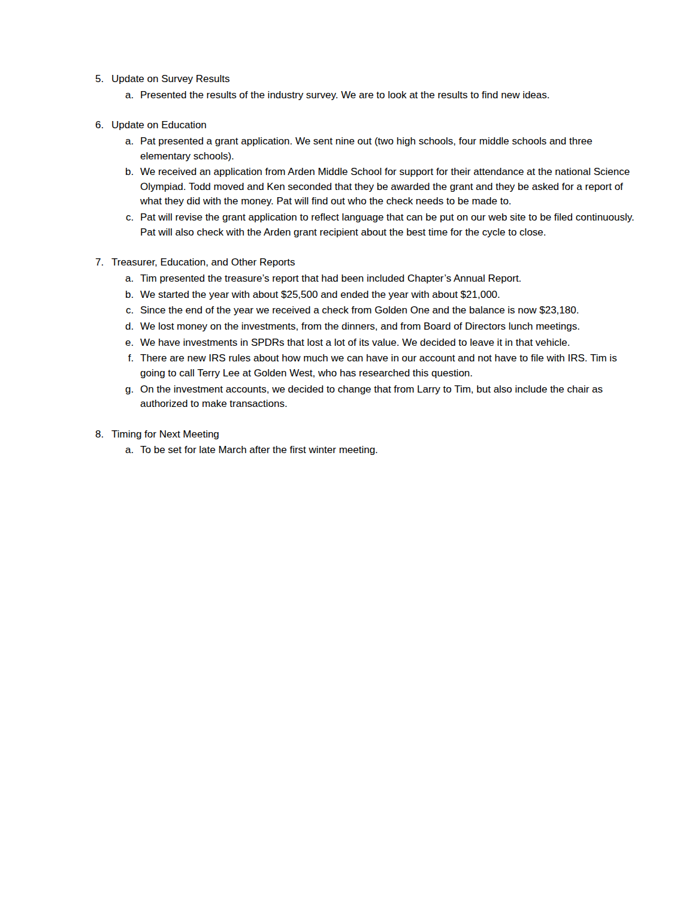Update on Survey Results
Presented the results of the industry survey. We are to look at the results to find new ideas.
Update on Education
Pat presented a grant application. We sent nine out (two high schools, four middle schools and three elementary schools).
We received an application from Arden Middle School for support for their attendance at the national Science Olympiad. Todd moved and Ken seconded that they be awarded the grant and they be asked for a report of what they did with the money. Pat will find out who the check needs to be made to.
Pat will revise the grant application to reflect language that can be put on our web site to be filed continuously. Pat will also check with the Arden grant recipient about the best time for the cycle to close.
Treasurer, Education, and Other Reports
Tim presented the treasure’s report that had been included Chapter’s Annual Report.
We started the year with about $25,500 and ended the year with about $21,000.
Since the end of the year we received a check from Golden One and the balance is now $23,180.
We lost money on the investments, from the dinners, and from Board of Directors lunch meetings.
We have investments in SPDRs that lost a lot of its value. We decided to leave it in that vehicle.
There are new IRS rules about how much we can have in our account and not have to file with IRS. Tim is going to call Terry Lee at Golden West, who has researched this question.
On the investment accounts, we decided to change that from Larry to Tim, but also include the chair as authorized to make transactions.
Timing for Next Meeting
To be set for late March after the first winter meeting.